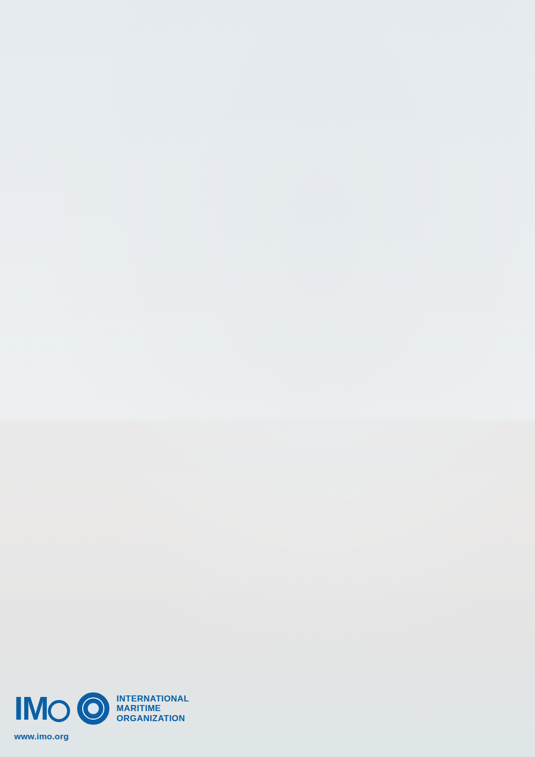IM
International
Maritime
Organization
www.imo.org